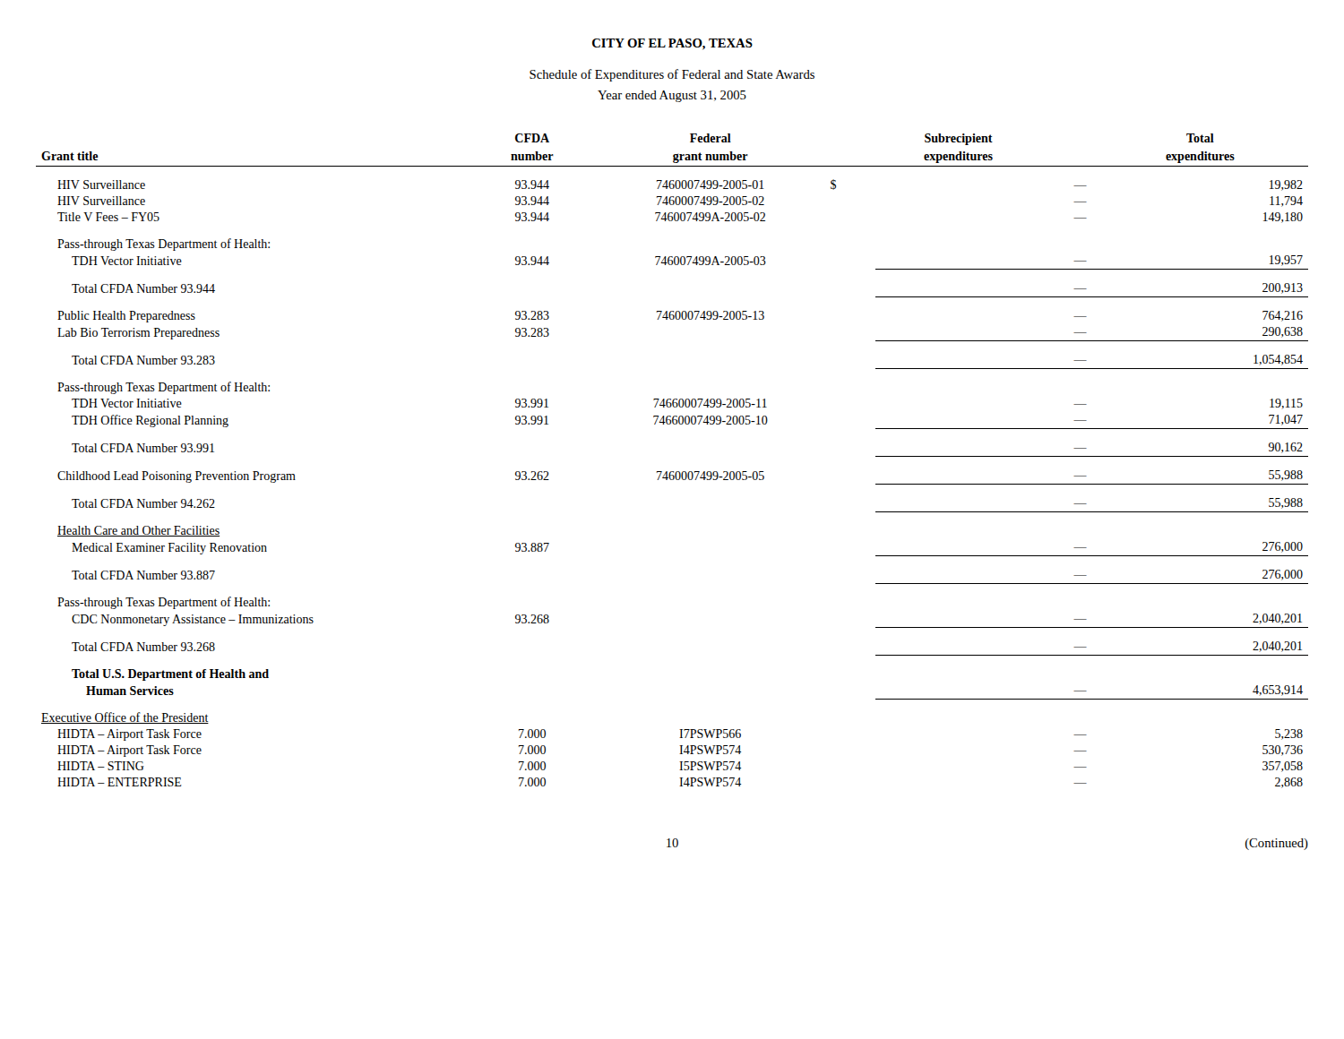CITY OF EL PASO, TEXAS
Schedule of Expenditures of Federal and State Awards
Year ended August 31, 2005
| | CFDA | Federal | Subrecipient | Total |
| --- | --- | --- | --- | --- |
| Grant title | number | grant number | expenditures | expenditures |
| HIV Surveillance | 93.944 | 7460007499-2005-01 | $ | — | 19,982 |
| HIV Surveillance | 93.944 | 7460007499-2005-02 | | — | 11,794 |
| Title V Fees – FY05 | 93.944 | 746007499A-2005-02 | | — | 149,180 |
| Pass-through Texas Department of Health: | | | | | |
| TDH Vector Initiative | 93.944 | 746007499A-2005-03 | | — | 19,957 |
| Total CFDA Number 93.944 | | | | — | 200,913 |
| Public Health Preparedness | 93.283 | 7460007499-2005-13 | | — | 764,216 |
| Lab Bio Terrorism Preparedness | 93.283 | | | — | 290,638 |
| Total CFDA Number 93.283 | | | | — | 1,054,854 |
| Pass-through Texas Department of Health: | | | | | |
| TDH Vector Initiative | 93.991 | 74660007499-2005-11 | | — | 19,115 |
| TDH Office Regional Planning | 93.991 | 74660007499-2005-10 | | — | 71,047 |
| Total CFDA Number 93.991 | | | | — | 90,162 |
| Childhood Lead Poisoning Prevention Program | 93.262 | 7460007499-2005-05 | | — | 55,988 |
| Total CFDA Number 94.262 | | | | — | 55,988 |
| Health Care and Other Facilities | | | | | |
| Medical Examiner Facility Renovation | 93.887 | | | — | 276,000 |
| Total CFDA Number 93.887 | | | | — | 276,000 |
| Pass-through Texas Department of Health: | | | | | |
| CDC Nonmonetary Assistance – Immunizations | 93.268 | | | — | 2,040,201 |
| Total CFDA Number 93.268 | | | | — | 2,040,201 |
| Total U.S. Department of Health and | | | | | |
| Human Services | | | | — | 4,653,914 |
| Executive Office of the President | | | | | |
| HIDTA – Airport Task Force | 7.000 | I7PSWP566 | | — | 5,238 |
| HIDTA – Airport Task Force | 7.000 | I4PSWP574 | | — | 530,736 |
| HIDTA – STING | 7.000 | I5PSWP574 | | — | 357,058 |
| HIDTA – ENTERPRISE | 7.000 | I4PSWP574 | | — | 2,868 |
10
(Continued)